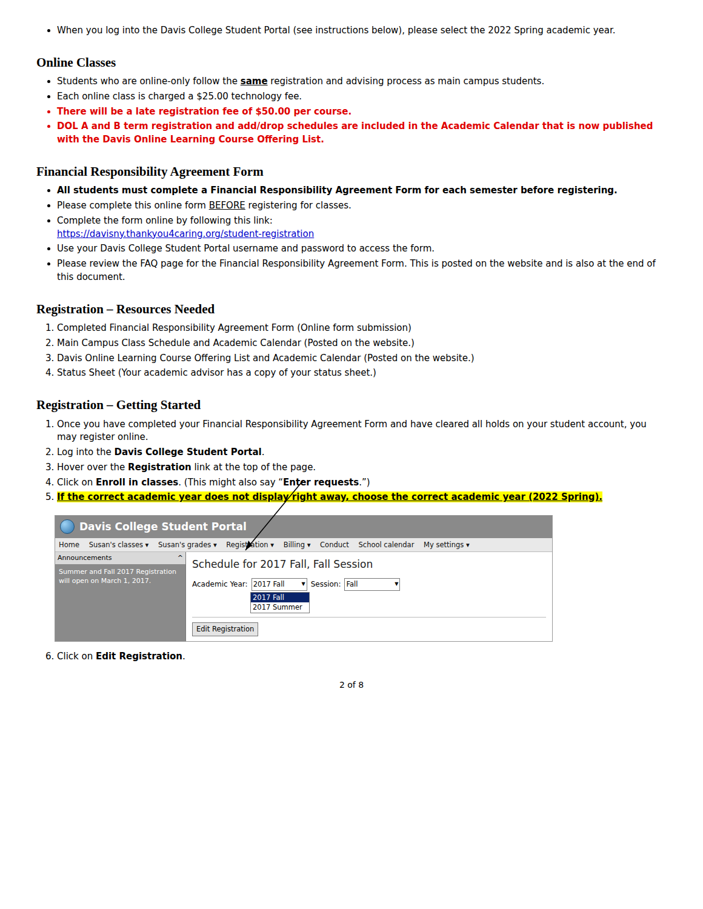When you log into the Davis College Student Portal (see instructions below), please select the 2022 Spring academic year.
Online Classes
Students who are online-only follow the same registration and advising process as main campus students.
Each online class is charged a $25.00 technology fee.
There will be a late registration fee of $50.00 per course.
DOL A and B term registration and add/drop schedules are included in the Academic Calendar that is now published with the Davis Online Learning Course Offering List.
Financial Responsibility Agreement Form
All students must complete a Financial Responsibility Agreement Form for each semester before registering.
Please complete this online form BEFORE registering for classes.
Complete the form online by following this link:
https://davisny.thankyou4caring.org/student-registration
Use your Davis College Student Portal username and password to access the form.
Please review the FAQ page for the Financial Responsibility Agreement Form. This is posted on the website and is also at the end of this document.
Registration – Resources Needed
Completed Financial Responsibility Agreement Form (Online form submission)
Main Campus Class Schedule and Academic Calendar (Posted on the website.)
Davis Online Learning Course Offering List and Academic Calendar (Posted on the website.)
Status Sheet (Your academic advisor has a copy of your status sheet.)
Registration – Getting Started
Once you have completed your Financial Responsibility Agreement Form and have cleared all holds on your student account, you may register online.
Log into the Davis College Student Portal.
Hover over the Registration link at the top of the page.
Click on Enroll in classes. (This might also say “Enter requests.”)
If the correct academic year does not display right away, choose the correct academic year (2022 Spring).
Davis College Student Portal
Home Susan's classes ▾ Susan's grades ▾ Registration ▾ Billing ▾ Conduct School calendar My settings ▾
Announcements^
Summer and Fall 2017 Registration will open on March 1, 2017.
Schedule for 2017 Fall, Fall Session
Academic Year: 2017 Fall ▼ Session: Fall ▼
2017 Fall
2017 Summer
Edit Registration
Click on Edit Registration.
2 of 8